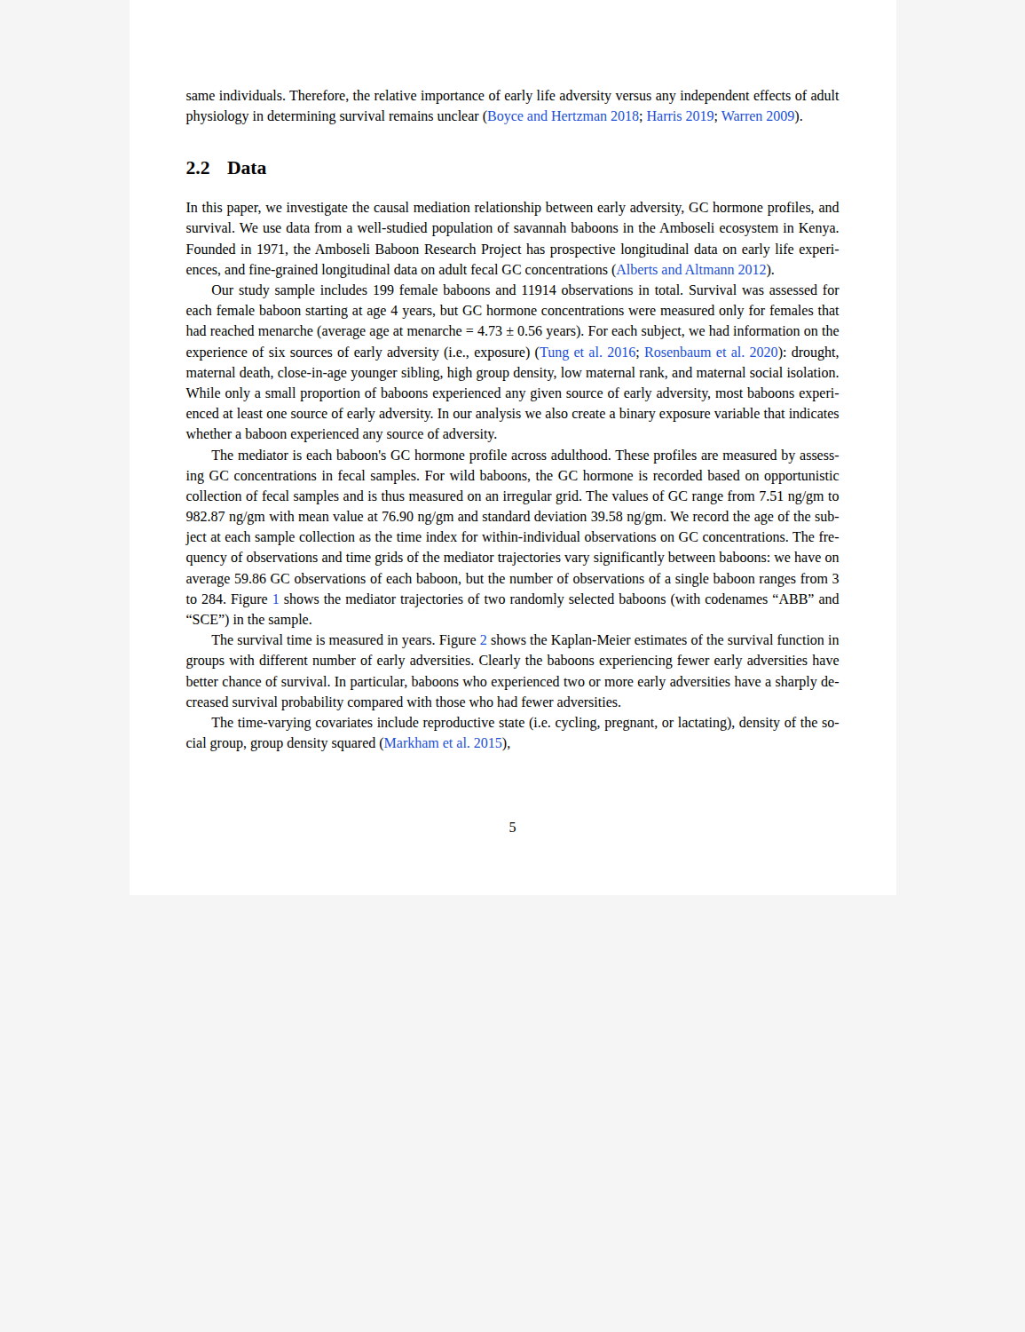same individuals. Therefore, the relative importance of early life adversity versus any independent effects of adult physiology in determining survival remains unclear (Boyce and Hertzman 2018; Harris 2019; Warren 2009).
2.2 Data
In this paper, we investigate the causal mediation relationship between early adversity, GC hormone profiles, and survival. We use data from a well-studied population of savannah baboons in the Amboseli ecosystem in Kenya. Founded in 1971, the Amboseli Baboon Research Project has prospective longitudinal data on early life experiences, and fine-grained longitudinal data on adult fecal GC concentrations (Alberts and Altmann 2012).
Our study sample includes 199 female baboons and 11914 observations in total. Survival was assessed for each female baboon starting at age 4 years, but GC hormone concentrations were measured only for females that had reached menarche (average age at menarche = 4.73 ± 0.56 years). For each subject, we had information on the experience of six sources of early adversity (i.e., exposure) (Tung et al. 2016; Rosenbaum et al. 2020): drought, maternal death, close-in-age younger sibling, high group density, low maternal rank, and maternal social isolation. While only a small proportion of baboons experienced any given source of early adversity, most baboons experienced at least one source of early adversity. In our analysis we also create a binary exposure variable that indicates whether a baboon experienced any source of adversity.
The mediator is each baboon's GC hormone profile across adulthood. These profiles are measured by assessing GC concentrations in fecal samples. For wild baboons, the GC hormone is recorded based on opportunistic collection of fecal samples and is thus measured on an irregular grid. The values of GC range from 7.51 ng/gm to 982.87 ng/gm with mean value at 76.90 ng/gm and standard deviation 39.58 ng/gm. We record the age of the subject at each sample collection as the time index for within-individual observations on GC concentrations. The frequency of observations and time grids of the mediator trajectories vary significantly between baboons: we have on average 59.86 GC observations of each baboon, but the number of observations of a single baboon ranges from 3 to 284. Figure 1 shows the mediator trajectories of two randomly selected baboons (with codenames “ABB” and “SCE”) in the sample.
The survival time is measured in years. Figure 2 shows the Kaplan-Meier estimates of the survival function in groups with different number of early adversities. Clearly the baboons experiencing fewer early adversities have better chance of survival. In particular, baboons who experienced two or more early adversities have a sharply decreased survival probability compared with those who had fewer adversities.
The time-varying covariates include reproductive state (i.e. cycling, pregnant, or lactating), density of the social group, group density squared (Markham et al. 2015),
5